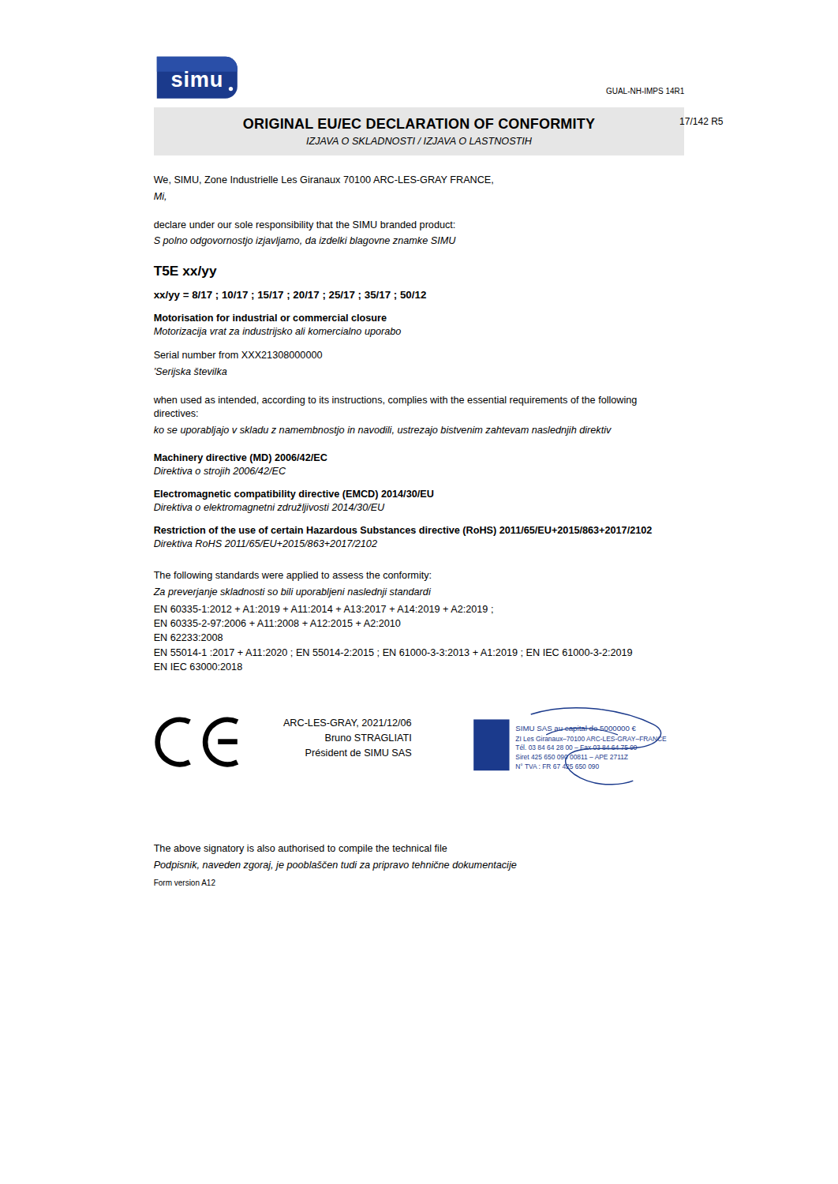simu
GUAL-NH-IMPS 14R1
ORIGINAL EU/EC DECLARATION OF CONFORMITY
IZJAVA O SKLADNOSTI / IZJAVA O LASTNOSTIH
17/142 R5
We, SIMU, Zone Industrielle Les Giranaux 70100 ARC-LES-GRAY FRANCE,
Mi,
declare under our sole responsibility that the SIMU branded product:
S polno odgovornostjo izjavljamo, da izdelki blagovne znamke SIMU
T5E xx/yy
xx/yy = 8/17 ; 10/17 ; 15/17 ; 20/17 ; 25/17 ; 35/17 ; 50/12
Motorisation for industrial or commercial closure
Motorizacija vrat za industrijsko ali komercialno uporabo
Serial number from XXX21308000000
'Serijska številka
when used as intended, according to its instructions, complies with the essential requirements of the following directives:
ko se uporabljajo v skladu z namembnostjo in navodili, ustrezajo bistvenim zahtevam naslednjih direktiv
Machinery directive (MD) 2006/42/EC
Direktiva o strojih 2006/42/EC
Electromagnetic compatibility directive (EMCD) 2014/30/EU
Direktiva o elektromagnetni združljivosti 2014/30/EU
Restriction of the use of certain Hazardous Substances directive (RoHS) 2011/65/EU+2015/863+2017/2102
Direktiva RoHS 2011/65/EU+2015/863+2017/2102
The following standards were applied to assess the conformity:
Za preverjanje skladnosti so bili uporabljeni naslednji standardi
EN 60335‑1:2012 + A1:2019 + A11:2014 + A13:2017 + A14:2019 + A2:2019 ;
EN 60335‑2‑97:2006 + A11:2008 + A12:2015 + A2:2010
EN 62233:2008
EN 55014‑1 :2017 + A11:2020 ; EN 55014‑2:2015 ; EN 61000‑3‑3:2013 + A1:2019 ; EN IEC 61000‑3‑2:2019
EN IEC 63000:2018
ARC-LES-GRAY, 2021/12/06
Bruno STRAGLIATI
Président de SIMU SAS
SIMU SAS au capital de 5000000 € ZI Les Giranaux–70100 ARC-LES-GRAY–FRANCE Tél. 03 84 64 28 00 – Fax 03 84 64 75 99 Siret 425 650 090 00811 – APE 2711Z N° TVA : FR 67 425 650 090
The above signatory is also authorised to compile the technical file
Podpisnik, naveden zgoraj, je pooblaščen tudi za pripravo tehnične dokumentacije
Form version A12